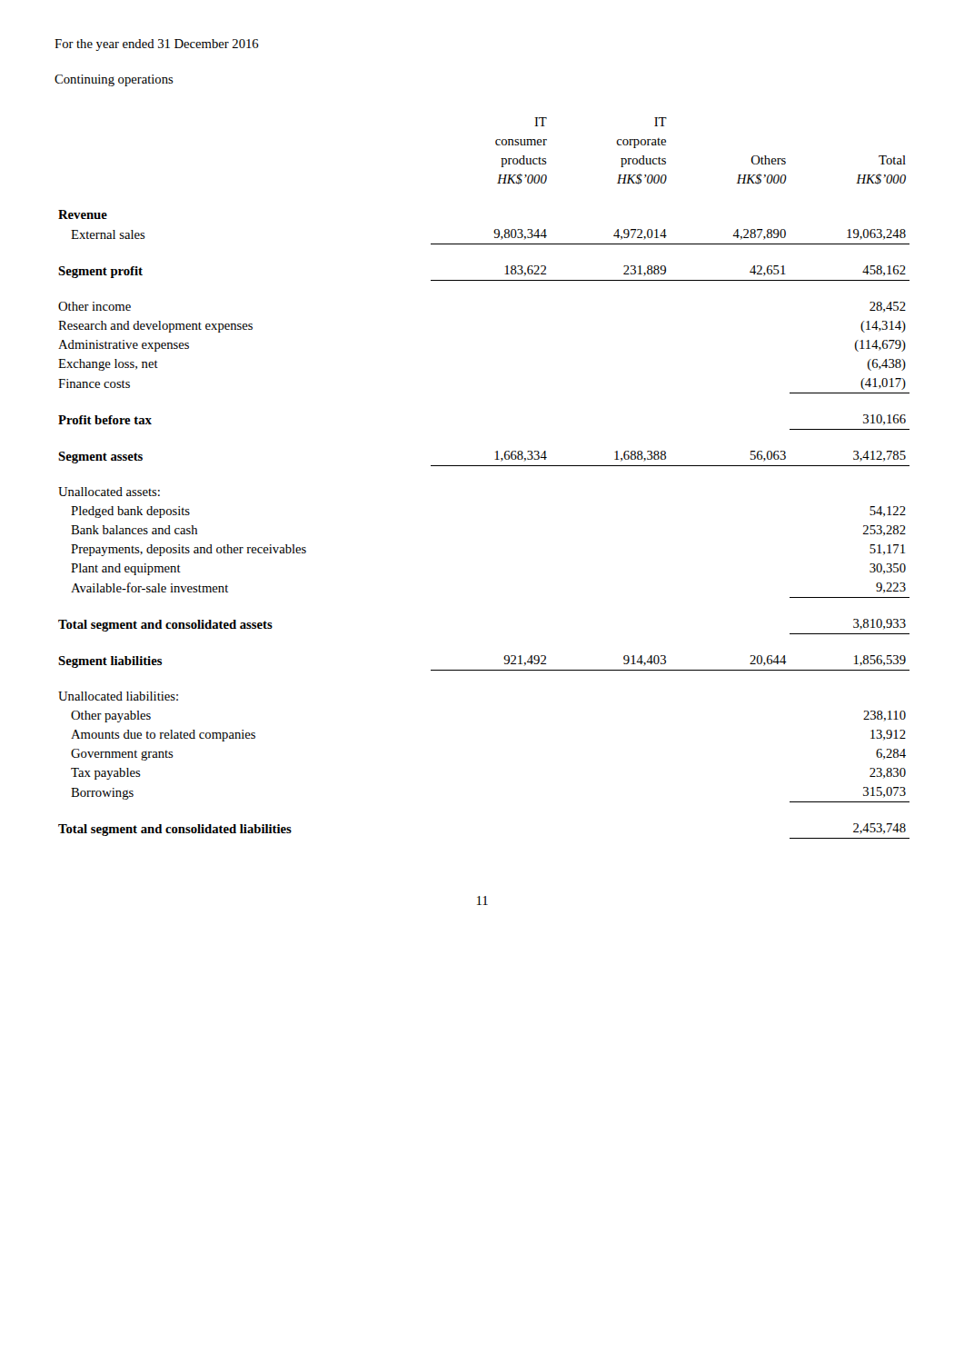For the year ended 31 December 2016
Continuing operations
| | IT | IT | | |
| | consumer | corporate | | |
| | products | products | Others | Total |
| | HK$’000 | HK$’000 | HK$’000 | HK$’000 |
| Revenue | | | | |
| External sales | 9,803,344 | 4,972,014 | 4,287,890 | 19,063,248 |
| Segment profit | 183,622 | 231,889 | 42,651 | 458,162 |
| Other income | | | | 28,452 |
| Research and development expenses | | | | (14,314) |
| Administrative expenses | | | | (114,679) |
| Exchange loss, net | | | | (6,438) |
| Finance costs | | | | (41,017) |
| Profit before tax | | | | 310,166 |
| Segment assets | 1,668,334 | 1,688,388 | 56,063 | 3,412,785 |
| Unallocated assets: | | | | |
| Pledged bank deposits | | | | 54,122 |
| Bank balances and cash | | | | 253,282 |
| Prepayments, deposits and other receivables | | | | 51,171 |
| Plant and equipment | | | | 30,350 |
| Available-for-sale investment | | | | 9,223 |
| Total segment and consolidated assets | | | | 3,810,933 |
| Segment liabilities | 921,492 | 914,403 | 20,644 | 1,856,539 |
| Unallocated liabilities: | | | | |
| Other payables | | | | 238,110 |
| Amounts due to related companies | | | | 13,912 |
| Government grants | | | | 6,284 |
| Tax payables | | | | 23,830 |
| Borrowings | | | | 315,073 |
| Total segment and consolidated liabilities | | | | 2,453,748 |
11